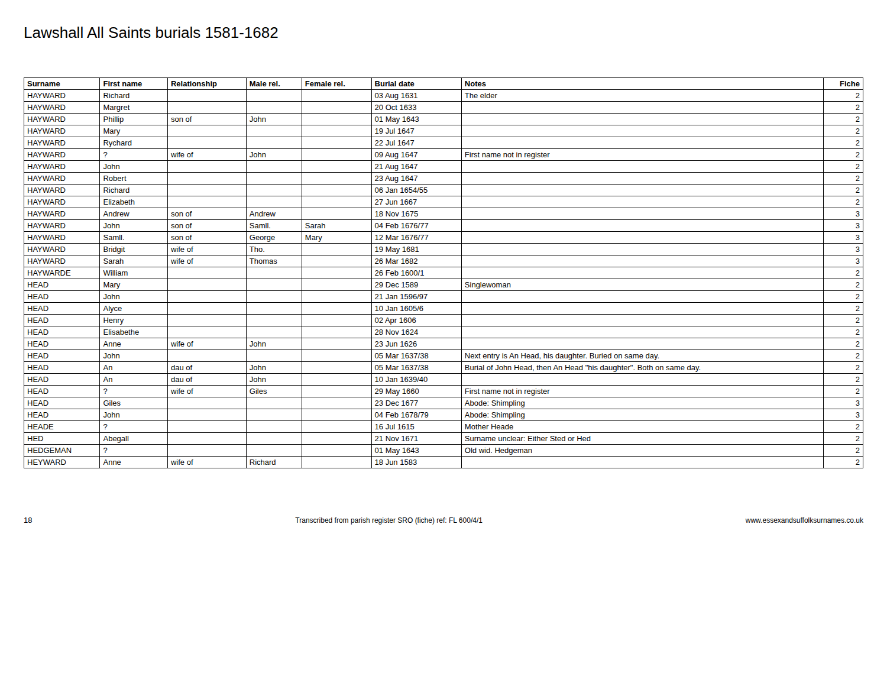Lawshall All Saints burials 1581-1682
| Surname | First name | Relationship | Male rel. | Female rel. | Burial date | Notes | Fiche |
| --- | --- | --- | --- | --- | --- | --- | --- |
| HAYWARD | Richard | | | | 03 Aug 1631 | The elder | 2 |
| HAYWARD | Margret | | | | 20 Oct 1633 | | 2 |
| HAYWARD | Phillip | son of | John | | 01 May 1643 | | 2 |
| HAYWARD | Mary | | | | 19 Jul 1647 | | 2 |
| HAYWARD | Rychard | | | | 22 Jul 1647 | | 2 |
| HAYWARD | ? | wife of | John | | 09 Aug 1647 | First name not in register | 2 |
| HAYWARD | John | | | | 21 Aug 1647 | | 2 |
| HAYWARD | Robert | | | | 23 Aug 1647 | | 2 |
| HAYWARD | Richard | | | | 06 Jan 1654/55 | | 2 |
| HAYWARD | Elizabeth | | | | 27 Jun 1667 | | 2 |
| HAYWARD | Andrew | son of | Andrew | | 18 Nov 1675 | | 3 |
| HAYWARD | John | son of | Samll. | Sarah | 04 Feb 1676/77 | | 3 |
| HAYWARD | Samll. | son of | George | Mary | 12 Mar 1676/77 | | 3 |
| HAYWARD | Bridgit | wife of | Tho. | | 19 May 1681 | | 3 |
| HAYWARD | Sarah | wife of | Thomas | | 26 Mar 1682 | | 3 |
| HAYWARDE | William | | | | 26 Feb 1600/1 | | 2 |
| HEAD | Mary | | | | 29 Dec 1589 | Singlewoman | 2 |
| HEAD | John | | | | 21 Jan 1596/97 | | 2 |
| HEAD | Alyce | | | | 10 Jan 1605/6 | | 2 |
| HEAD | Henry | | | | 02 Apr 1606 | | 2 |
| HEAD | Elisabethe | | | | 28 Nov 1624 | | 2 |
| HEAD | Anne | wife of | John | | 23 Jun 1626 | | 2 |
| HEAD | John | | | | 05 Mar 1637/38 | Next entry is An Head, his daughter. Buried on same day. | 2 |
| HEAD | An | dau of | John | | 05 Mar 1637/38 | Burial of John Head, then An Head "his daughter". Both on same day. | 2 |
| HEAD | An | dau of | John | | 10 Jan 1639/40 | | 2 |
| HEAD | ? | wife of | Giles | | 29 May 1660 | First name not in register | 2 |
| HEAD | Giles | | | | 23 Dec 1677 | Abode: Shimpling | 3 |
| HEAD | John | | | | 04 Feb 1678/79 | Abode: Shimpling | 3 |
| HEADE | ? | | | | 16 Jul 1615 | Mother Heade | 2 |
| HED | Abegall | | | | 21 Nov 1671 | Surname unclear: Either Sted or Hed | 2 |
| HEDGEMAN | ? | | | | 01 May 1643 | Old wid. Hedgeman | 2 |
| HEYWARD | Anne | wife of | Richard | | 18 Jun 1583 | | 2 |
18
Transcribed from parish register SRO (fiche) ref: FL 600/4/1
www.essexandsuffolksurnames.co.uk